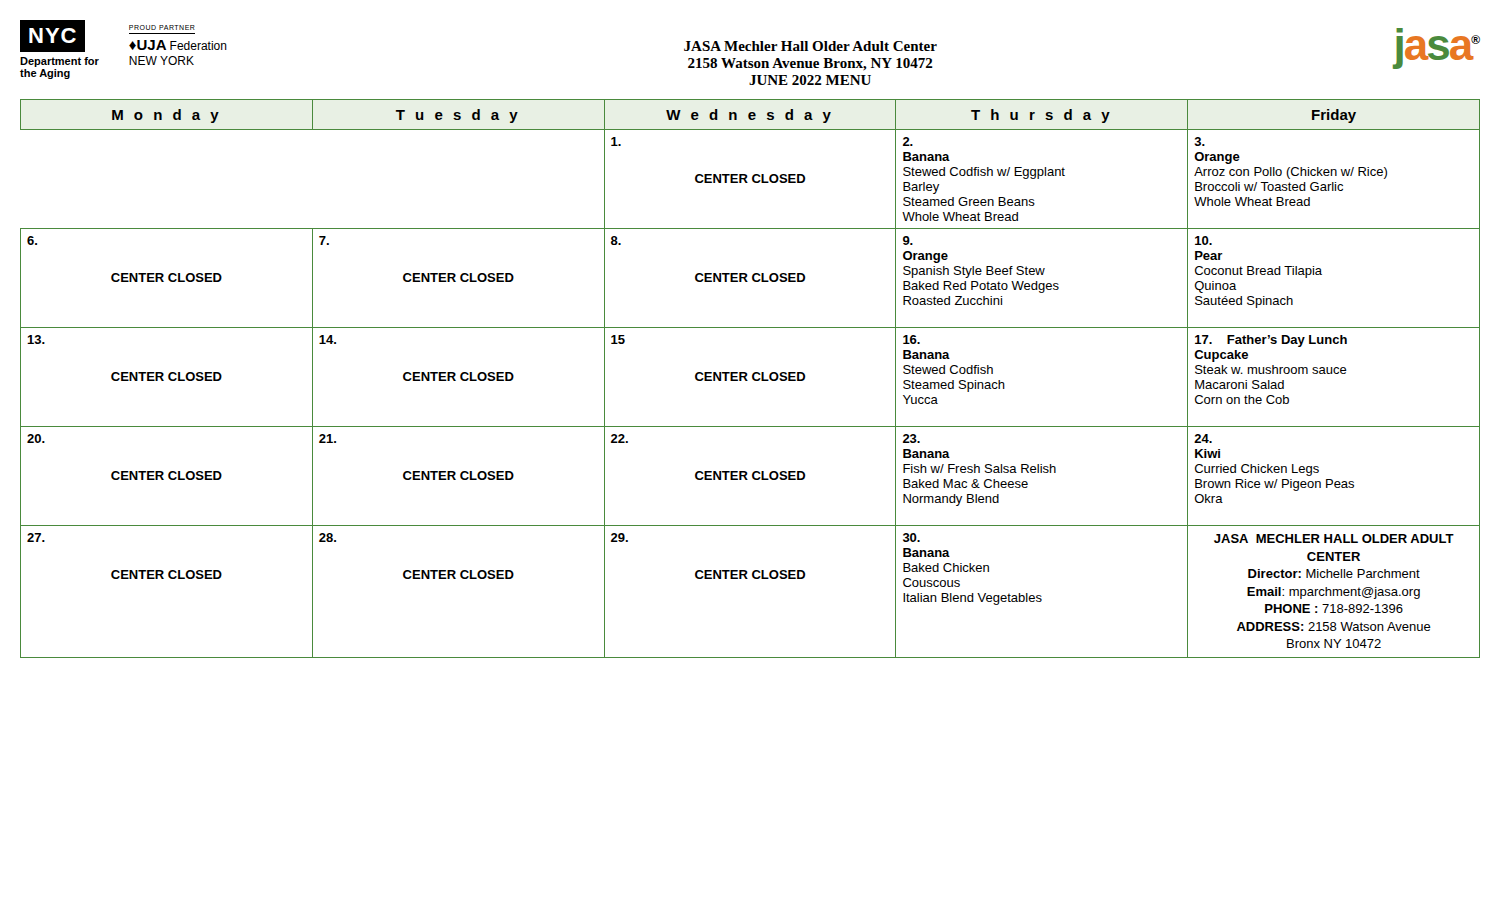NYC
Department for
the Aging
PROUD PARTNER
♦UJA Federation
NEW YORK
JASA Mechler Hall Older Adult Center
2158 Watson Avenue Bronx, NY 10472
JUNE 2022 MENU
jasa®
| M o n d a y | T u e s d a y | W e d n e s d a y | T h u r s d a y | Friday |
| --- | --- | --- | --- | --- |
| | | 1. CENTER CLOSED | 2. Banana Stewed Codfish w/ Eggplant Barley Steamed Green Beans Whole Wheat Bread | 3. Orange Arroz con Pollo (Chicken w/ Rice) Broccoli w/ Toasted Garlic Whole Wheat Bread |
| 6. CENTER CLOSED | 7. CENTER CLOSED | 8. CENTER CLOSED | 9. Orange Spanish Style Beef Stew Baked Red Potato Wedges Roasted Zucchini | 10. Pear Coconut Bread Tilapia Quinoa Sautéed Spinach |
| 13. CENTER CLOSED | 14. CENTER CLOSED | 15 CENTER CLOSED | 16. Banana Stewed Codfish Steamed Spinach Yucca | 17. Father’s Day Lunch Cupcake Steak w. mushroom sauce Macaroni Salad Corn on the Cob |
| 20. CENTER CLOSED | 21. CENTER CLOSED | 22. CENTER CLOSED | 23. Banana Fish w/ Fresh Salsa Relish Baked Mac & Cheese Normandy Blend | 24. Kiwi Curried Chicken Legs Brown Rice w/ Pigeon Peas Okra |
| 27. CENTER CLOSED | 28. CENTER CLOSED | 29. CENTER CLOSED | 30. Banana Baked Chicken Couscous Italian Blend Vegetables | JASA MECHLER HALL OLDER ADULT CENTER Director: Michelle Parchment Email : mparchment@jasa.org PHONE : 718-892-1396 ADDRESS: 2158 Watson Avenue Bronx NY 10472 |